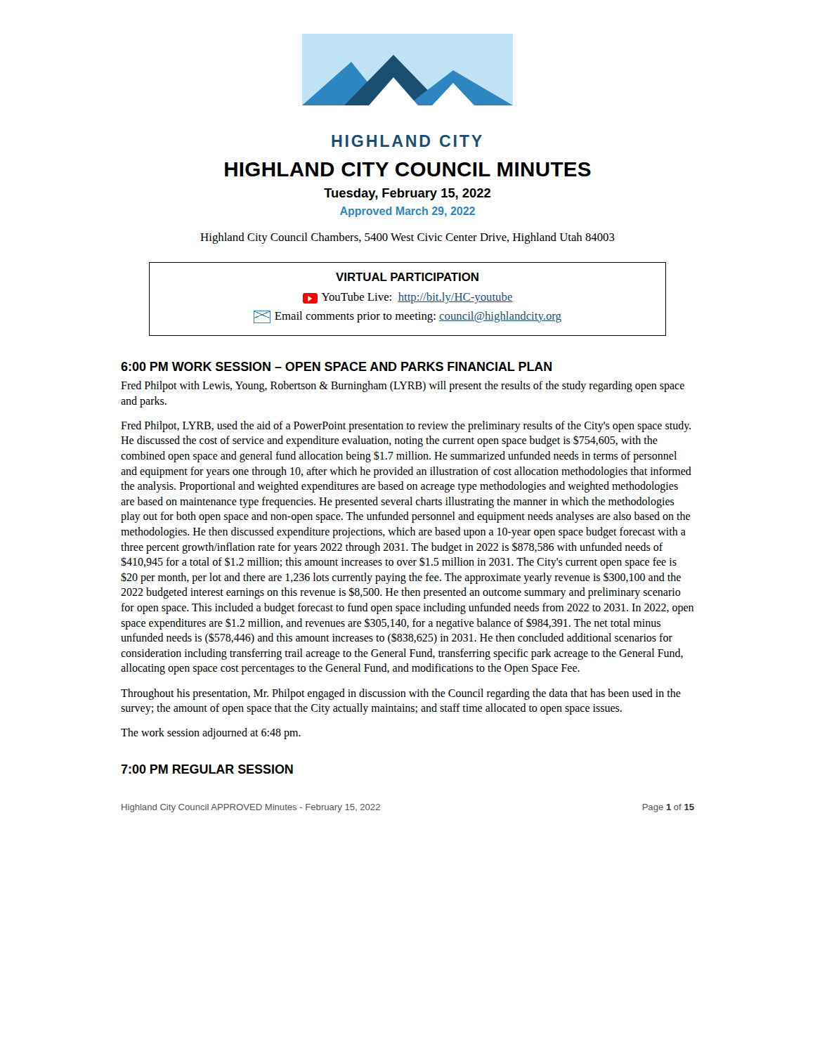HIGHLAND CITY
HIGHLAND CITY COUNCIL MINUTES
Tuesday, February 15, 2022
Approved March 29, 2022
Highland City Council Chambers, 5400 West Civic Center Drive, Highland Utah 84003
VIRTUAL PARTICIPATION
YouTube Live: http://bit.ly/HC-youtube
Email comments prior to meeting: council@highlandcity.org
6:00 PM WORK SESSION – OPEN SPACE AND PARKS FINANCIAL PLAN
Fred Philpot with Lewis, Young, Robertson & Burningham (LYRB) will present the results of the study regarding open space and parks.
Fred Philpot, LYRB, used the aid of a PowerPoint presentation to review the preliminary results of the City's open space study. He discussed the cost of service and expenditure evaluation, noting the current open space budget is $754,605, with the combined open space and general fund allocation being $1.7 million. He summarized unfunded needs in terms of personnel and equipment for years one through 10, after which he provided an illustration of cost allocation methodologies that informed the analysis. Proportional and weighted expenditures are based on acreage type methodologies and weighted methodologies are based on maintenance type frequencies. He presented several charts illustrating the manner in which the methodologies play out for both open space and non-open space. The unfunded personnel and equipment needs analyses are also based on the methodologies. He then discussed expenditure projections, which are based upon a 10-year open space budget forecast with a three percent growth/inflation rate for years 2022 through 2031. The budget in 2022 is $878,586 with unfunded needs of $410,945 for a total of $1.2 million; this amount increases to over $1.5 million in 2031. The City's current open space fee is $20 per month, per lot and there are 1,236 lots currently paying the fee. The approximate yearly revenue is $300,100 and the 2022 budgeted interest earnings on this revenue is $8,500. He then presented an outcome summary and preliminary scenario for open space. This included a budget forecast to fund open space including unfunded needs from 2022 to 2031. In 2022, open space expenditures are $1.2 million, and revenues are $305,140, for a negative balance of $984,391. The net total minus unfunded needs is ($578,446) and this amount increases to ($838,625) in 2031. He then concluded additional scenarios for consideration including transferring trail acreage to the General Fund, transferring specific park acreage to the General Fund, allocating open space cost percentages to the General Fund, and modifications to the Open Space Fee.
Throughout his presentation, Mr. Philpot engaged in discussion with the Council regarding the data that has been used in the survey; the amount of open space that the City actually maintains; and staff time allocated to open space issues.
The work session adjourned at 6:48 pm.
7:00 PM REGULAR SESSION
Highland City Council APPROVED Minutes - February 15, 2022
Page 1 of 15